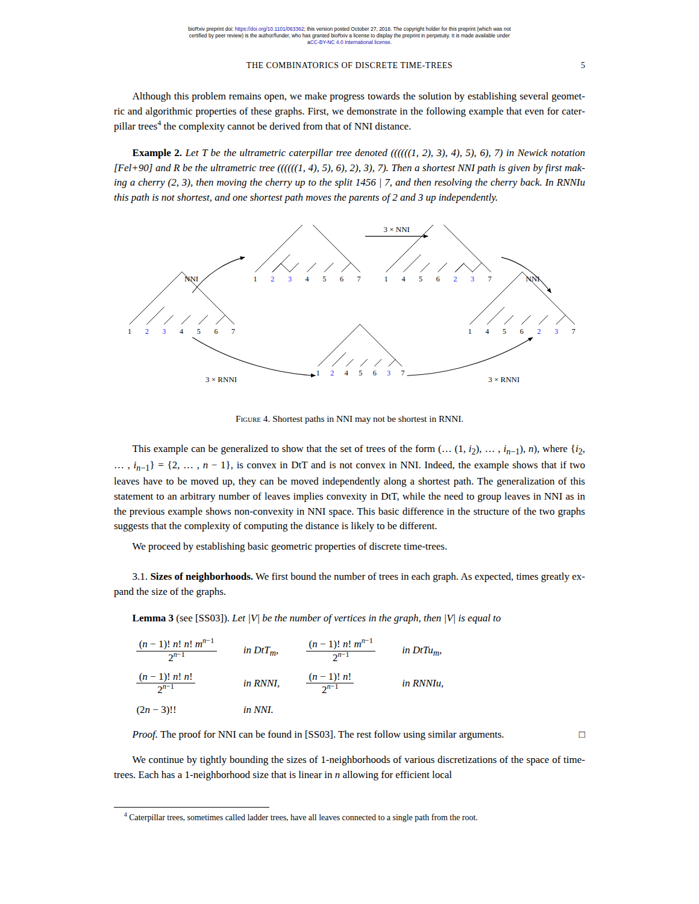bioRxiv preprint doi: https://doi.org/10.1101/063362; this version posted October 27, 2016. The copyright holder for this preprint (which was not
certified by peer review) is the author/funder, who has granted bioRxiv a license to display the preprint in perpetuity. It is made available under
aCC-BY-NC 4.0 International license.
THE COMBINATORICS OF DISCRETE TIME-TREES 5
Although this problem remains open, we make progress towards the solution by establishing several geometric and algorithmic properties of these graphs. First, we demonstrate in the following example that even for caterpillar trees4 the complexity cannot be derived from that of NNI distance.
Example 2. Let T be the ultrametric caterpillar tree denoted ((((((1, 2), 3), 4), 5), 6), 7) in Newick notation [Fel+90] and R be the ultrametric tree ((((((1, 4), 5), 6), 2), 3), 7). Then a shortest NNI path is given by first making a cherry (2, 3), then moving the cherry up to the split 1456 | 7, and then resolving the cherry back. In RNNIu this path is not shortest, and one shortest path moves the parents of 2 and 3 up independently.
NNI NNI 3 × NNI 3 × RNNI 3 × RNNI 1 2 3 4 5 6 7 1 2 3 4 5 6 7 1 4 5 6 2 3 7 1 4 5 6 2 3 7 1 2 4 5 6 3 7
Figure 4. Shortest paths in NNI may not be shortest in RNNI.
This example can be generalized to show that the set of trees of the form (… (1, i2), … , in−1), n), where {i2, … , in−1} = {2, … , n − 1}, is convex in DtT and is not convex in NNI. Indeed, the example shows that if two leaves have to be moved up, they can be moved independently along a shortest path. The generalization of this statement to an arbitrary number of leaves implies convexity in DtT, while the need to group leaves in NNI as in the previous example shows non-convexity in NNI space. This basic difference in the structure of the two graphs suggests that the complexity of computing the distance is likely to be different.
We proceed by establishing basic geometric properties of discrete time-trees.
3.1. Sizes of neighborhoods. We first bound the number of trees in each graph. As expected, times greatly expand the size of the graphs.
Lemma 3 (see [SS03]). Let |V| be the number of vertices in the graph, then |V| is equal to
(n − 1)! n! n! mn−1 2n−1
in DtTm,
(n − 1)! n! mn−1 2n−1
in DtTum,
(n − 1)! n! n! 2n−1
in RNNI,
(n − 1)! n! 2n−1
in RNNIu,
(2n − 3)!!
in NNI.
□ Proof. The proof for NNI can be found in [SS03]. The rest follow using similar arguments.
We continue by tightly bounding the sizes of 1-neighborhoods of various discretizations of the space of time-trees. Each has a 1-neighborhood size that is linear in n allowing for efficient local
4 Caterpillar trees, sometimes called ladder trees, have all leaves connected to a single path from the root.